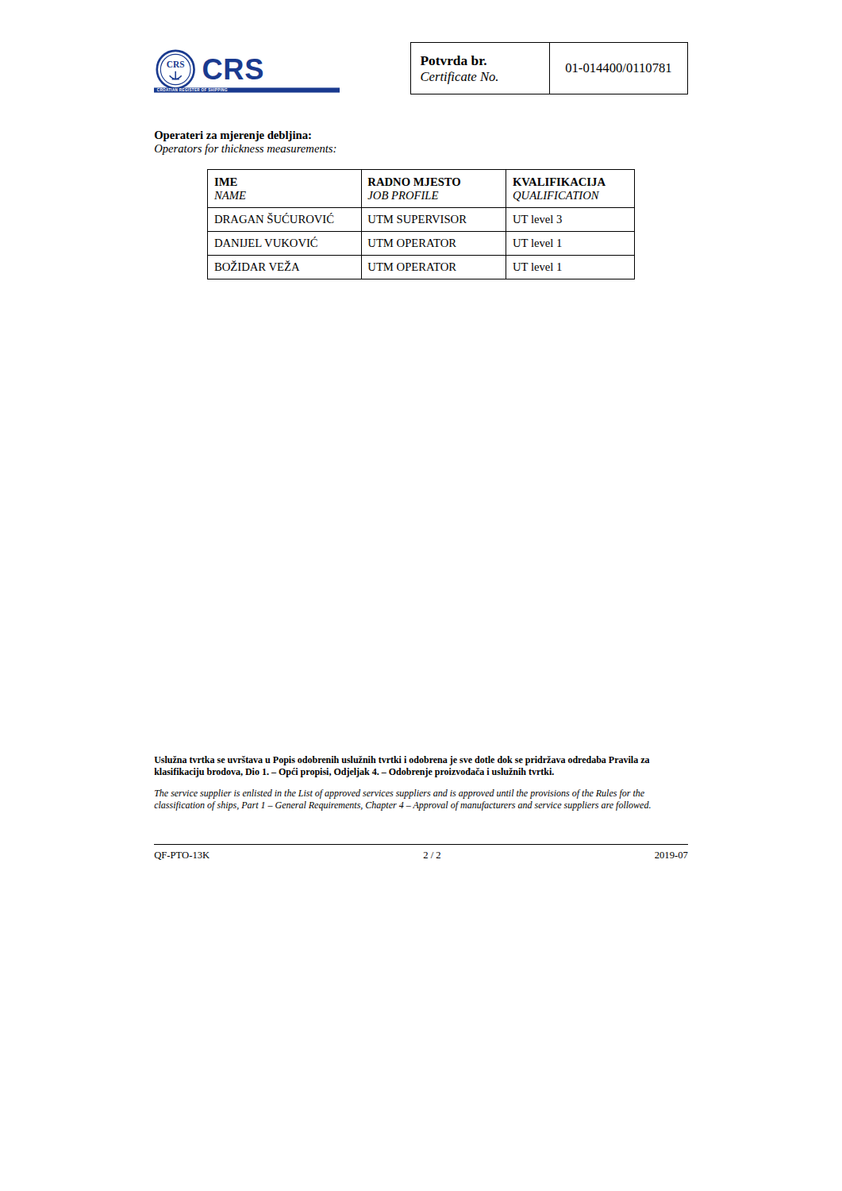Potvrda br. Certificate No.
01-014400/0110781
Operateri za mjerenje debljina:
Operators for thickness measurements:
| Ime Name | Radno mjesto Job profile | Kvalifikacija Qualification |
| --- | --- | --- |
| DRAGAN ŠUĆUROVIĆ | UTM SUPERVISOR | UT level 3 |
| DANIJEL VUKOVIĆ | UTM OPERATOR | UT level 1 |
| BOŽIDAR VEŽA | UTM OPERATOR | UT level 1 |
Uslužna tvrtka se uvrštava u Popis odobrenih uslužnih tvrtki i odobrena je sve dotle dok se pridržava odredaba Pravila za klasifikaciju brodova, Dio 1. – Opći propisi, Odjeljak 4. – Odobrenje proizvođača i uslužnih tvrtki.
The service supplier is enlisted in the List of approved services suppliers and is approved until the provisions of the Rules for the classification of ships, Part 1 – General Requirements, Chapter 4 – Approval of manufacturers and service suppliers are followed.
QF-PTO-13K
2 / 2
2019-07